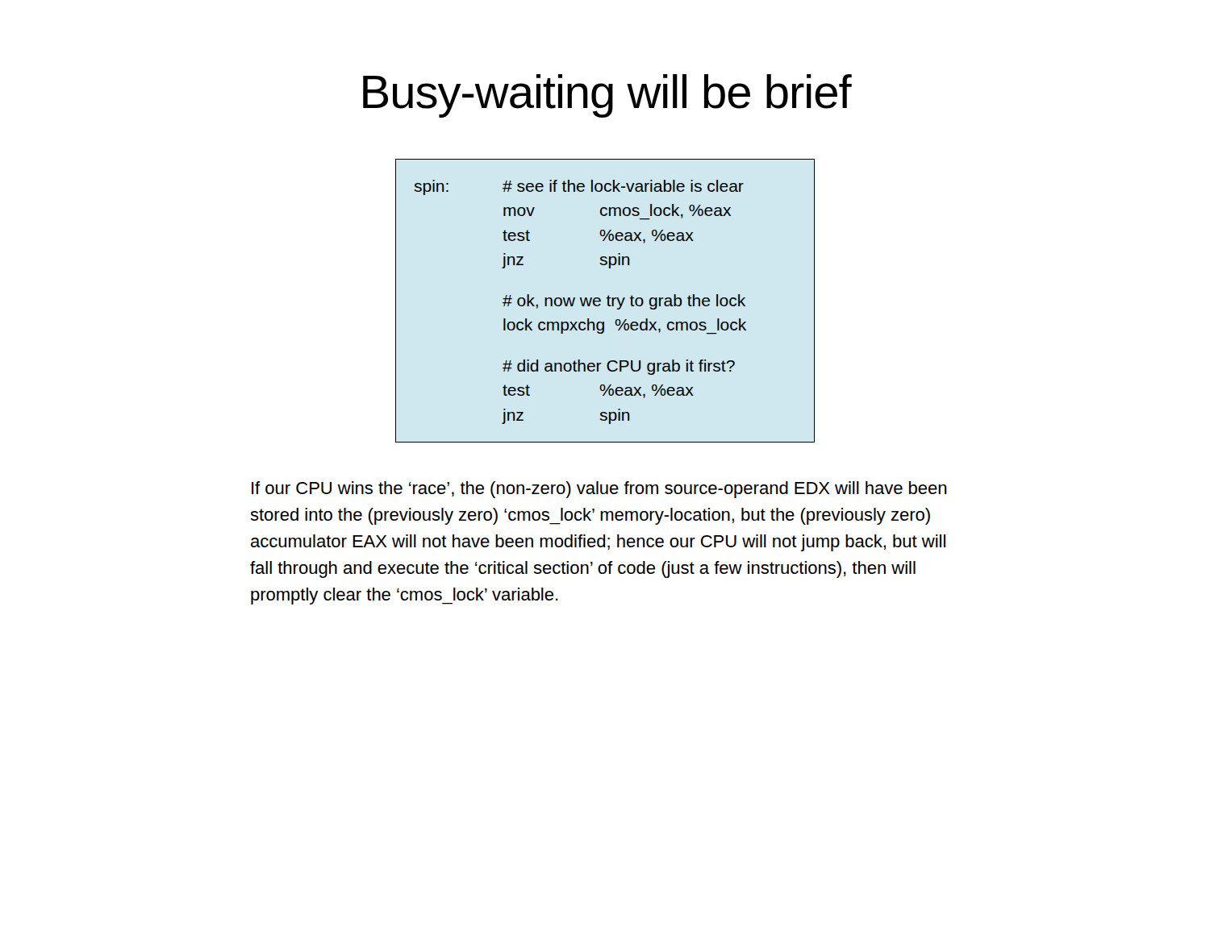Busy-waiting will be brief
| spin: | # see if the lock-variable is clear |
| | mov | cmos_lock, %eax |
| | test | %eax, %eax |
| | jnz | spin |
| | # ok, now we try to grab the lock |
| | lock cmpxchg %edx, cmos_lock |
| | # did another CPU grab it first? |
| | test | %eax, %eax |
| | jnz | spin |
If our CPU wins the ‘race’, the (non-zero) value from source-operand EDX will have been stored into the (previously zero) ‘cmos_lock’ memory-location, but the (previously zero) accumulator EAX will not have been modified; hence our CPU will not jump back, but will fall through and execute the ‘critical section’ of code (just a few instructions), then will promptly clear the ‘cmos_lock’ variable.